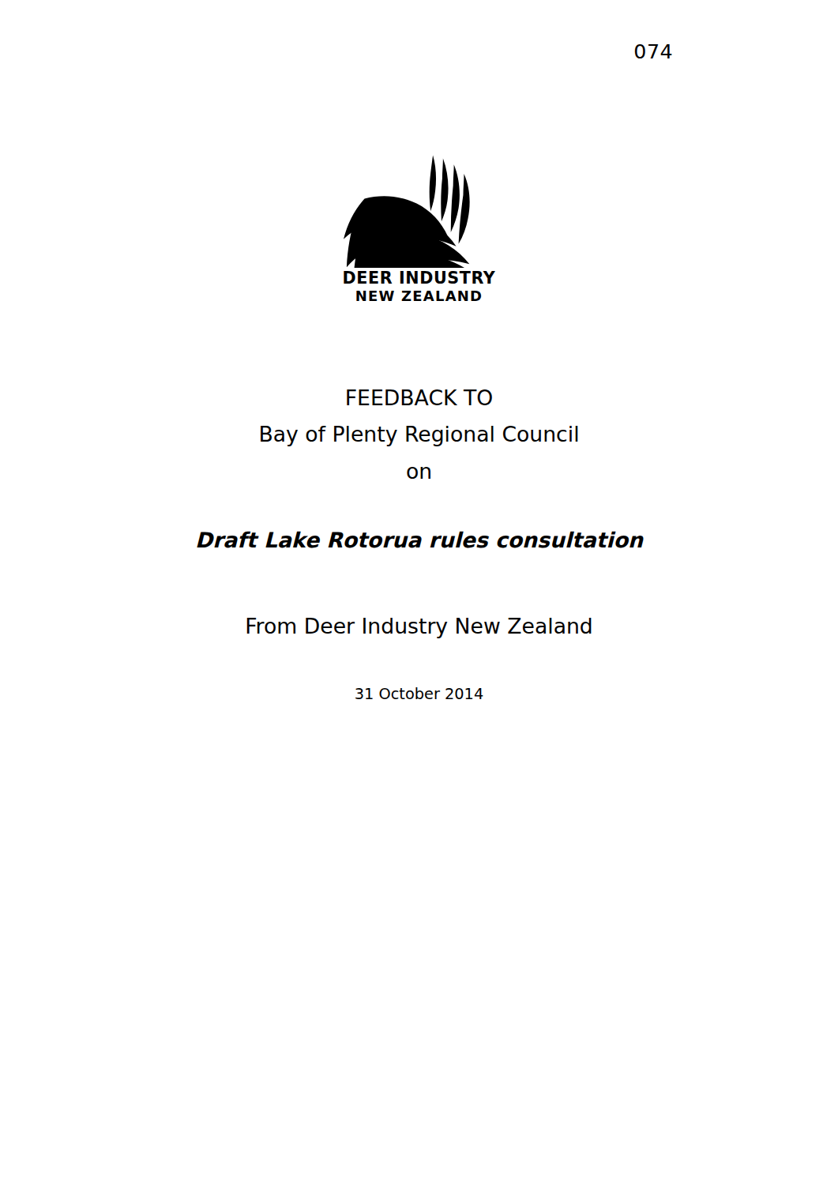074
DEER INDUSTRY
NEW ZEALAND
FEEDBACK TO Bay of Plenty Regional Council on Draft Lake Rotorua rules consultation
From Deer Industry New Zealand
31 October 2014